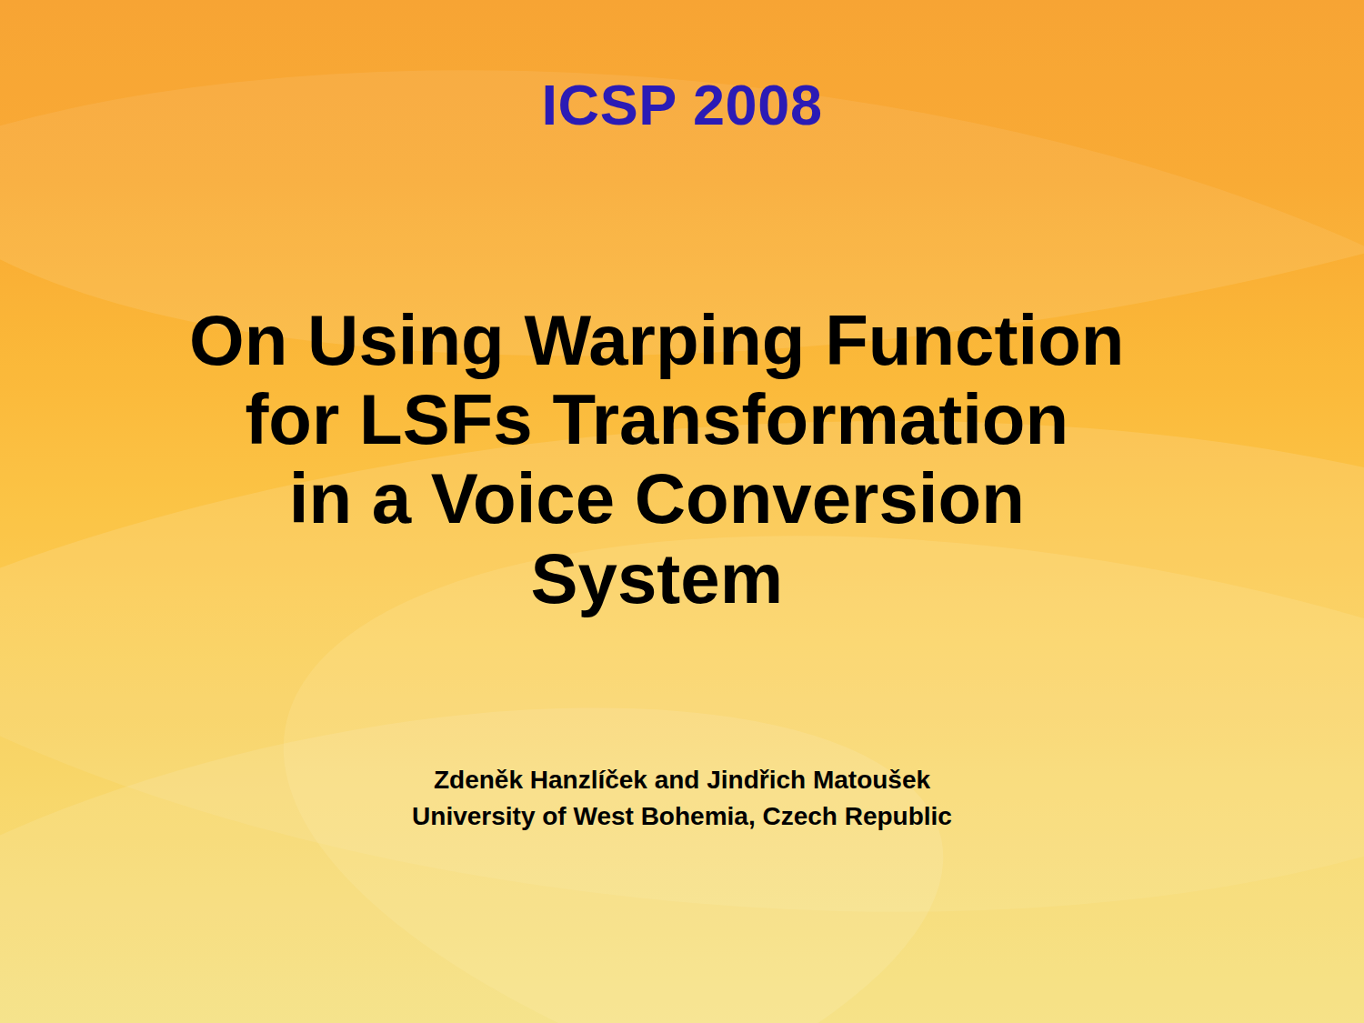ICSP 2008
On Using Warping Function
for LSFs Transformation
in a Voice Conversion System
Zdeněk Hanzlíček and Jindřich Matoušek University of West Bohemia, Czech Republic